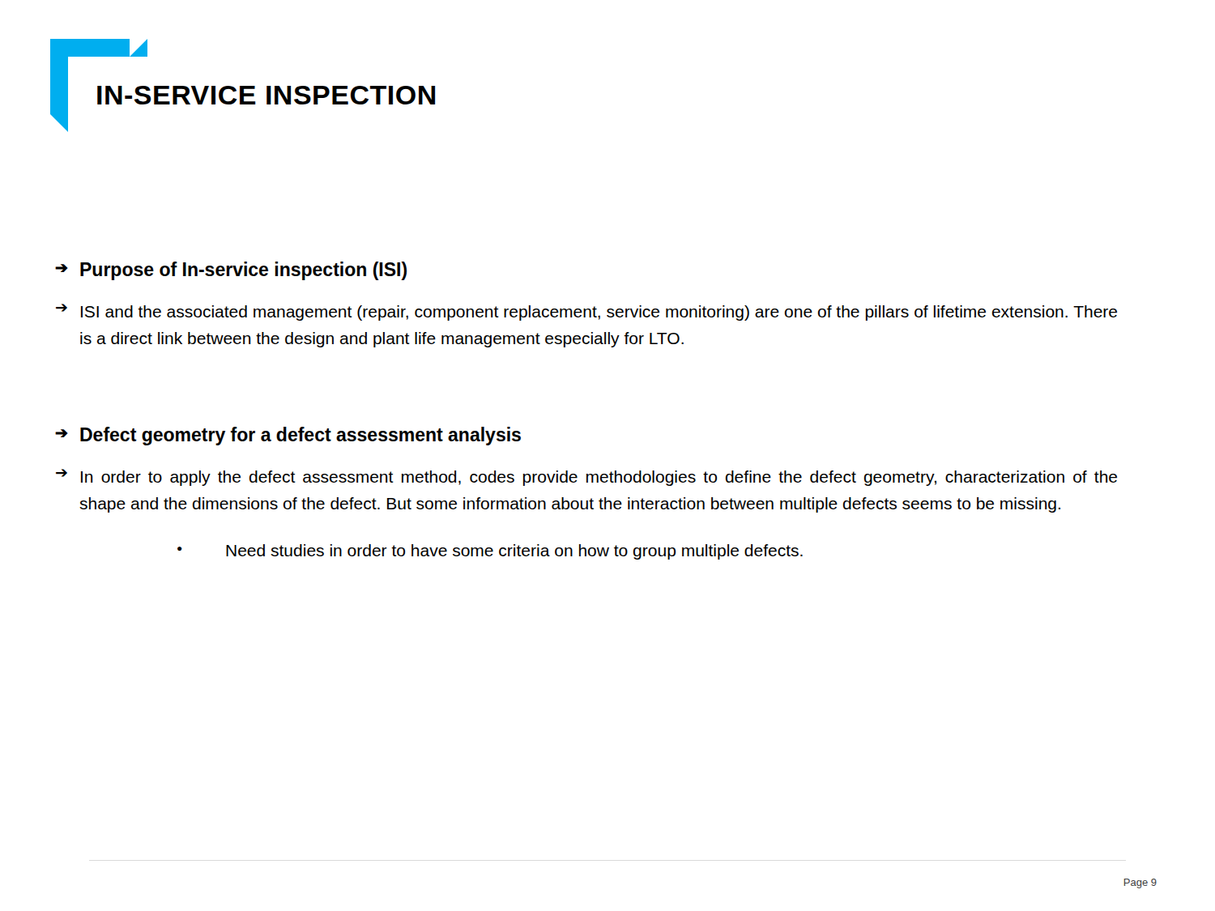IN-SERVICE INSPECTION
Purpose of In-service inspection (ISI)
ISI and the associated management (repair, component replacement, service monitoring) are one of the pillars of lifetime extension. There is a direct link between the design and plant life management especially for LTO.
Defect geometry for a defect assessment analysis
In order to apply the defect assessment method, codes provide methodologies to define the defect geometry, characterization of the shape and the dimensions of the defect. But some information about the interaction between multiple defects seems to be missing.
Need studies in order to have some criteria on how to group multiple defects.
Page 9